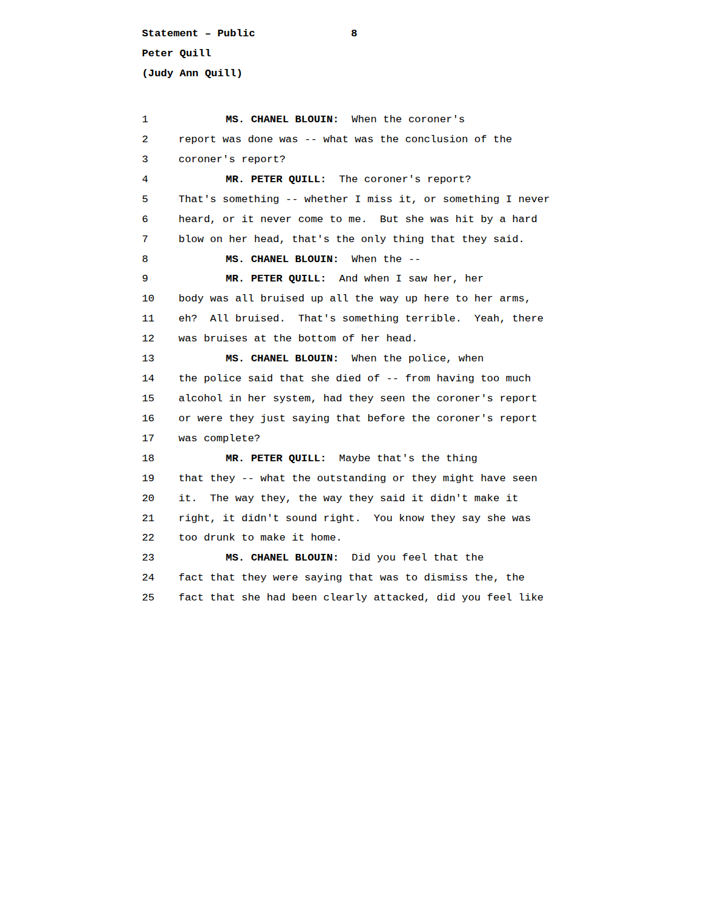Statement – Public8
Peter Quill
(Judy Ann Quill)
| 1 | MS. CHANEL BLOUIN: When the coroner's |
| 2 | report was done was -- what was the conclusion of the |
| 3 | coroner's report? |
| 4 | MR. PETER QUILL: The coroner's report? |
| 5 | That's something -- whether I miss it, or something I never |
| 6 | heard, or it never come to me. But she was hit by a hard |
| 7 | blow on her head, that's the only thing that they said. |
| 8 | MS. CHANEL BLOUIN: When the -- |
| 9 | MR. PETER QUILL: And when I saw her, her |
| 10 | body was all bruised up all the way up here to her arms, |
| 11 | eh? All bruised. That's something terrible. Yeah, there |
| 12 | was bruises at the bottom of her head. |
| 13 | MS. CHANEL BLOUIN: When the police, when |
| 14 | the police said that she died of -- from having too much |
| 15 | alcohol in her system, had they seen the coroner's report |
| 16 | or were they just saying that before the coroner's report |
| 17 | was complete? |
| 18 | MR. PETER QUILL: Maybe that's the thing |
| 19 | that they -- what the outstanding or they might have seen |
| 20 | it. The way they, the way they said it didn't make it |
| 21 | right, it didn't sound right. You know they say she was |
| 22 | too drunk to make it home. |
| 23 | MS. CHANEL BLOUIN: Did you feel that the |
| 24 | fact that they were saying that was to dismiss the, the |
| 25 | fact that she had been clearly attacked, did you feel like |